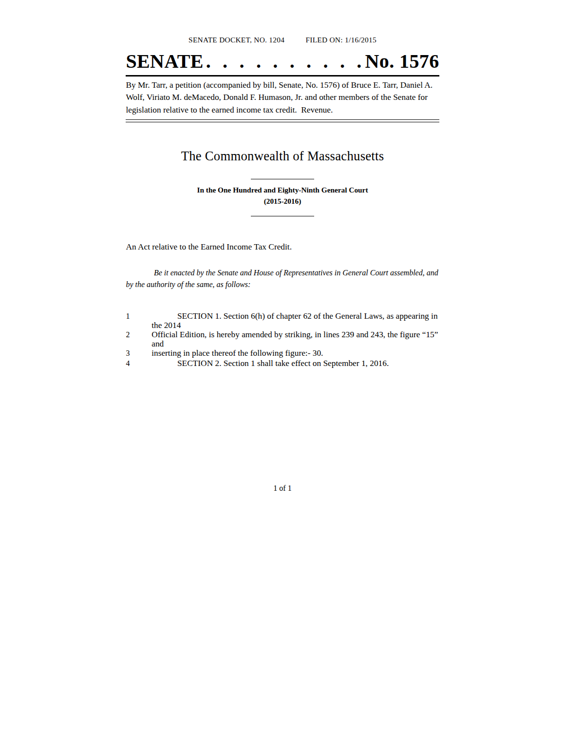SENATE DOCKET, NO. 1204 FILED ON: 1/16/2015
SENATE . . . . . . . . . . . . . . . No. 1576
By Mr. Tarr, a petition (accompanied by bill, Senate, No. 1576) of Bruce E. Tarr, Daniel A. Wolf, Viriato M. deMacedo, Donald F. Humason, Jr. and other members of the Senate for legislation relative to the earned income tax credit. Revenue.
The Commonwealth of Massachusetts
In the One Hundred and Eighty-Ninth General Court
(2015-2016)
An Act relative to the Earned Income Tax Credit.
Be it enacted by the Senate and House of Representatives in General Court assembled, and by the authority of the same, as follows:
| 1 | SECTION 1. Section 6(h) of chapter 62 of the General Laws, as appearing in the 2014 |
| 2 | Official Edition, is hereby amended by striking, in lines 239 and 243, the figure “15” and |
| 3 | inserting in place thereof the following figure:- 30. |
| 4 | SECTION 2. Section 1 shall take effect on September 1, 2016. |
1 of 1